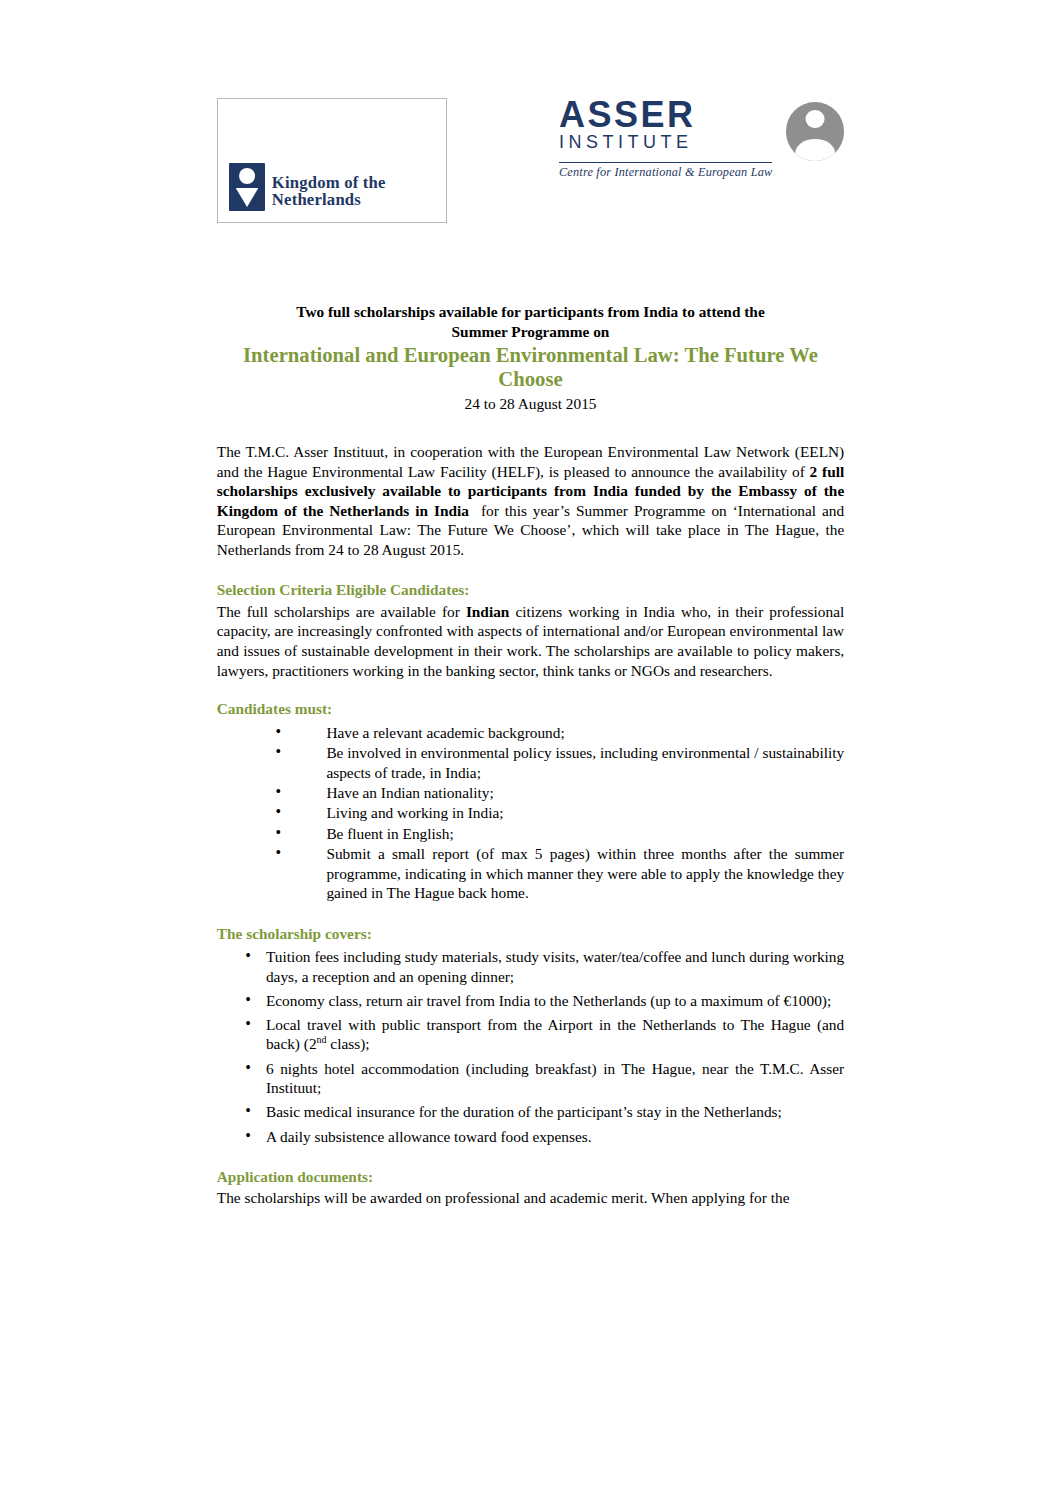Kingdom of the Netherlands
ASSER
INSTITUTE
Centre for International & European Law
Two full scholarships available for participants from India to attend the
Summer Programme on
International and European Environmental Law: The Future We Choose
24 to 28 August 2015
The T.M.C. Asser Instituut, in cooperation with the European Environmental Law Network (EELN) and the Hague Environmental Law Facility (HELF), is pleased to announce the availability of 2 full scholarships exclusively available to participants from India funded by the Embassy of the Kingdom of the Netherlands in India for this year’s Summer Programme on ‘International and European Environmental Law: The Future We Choose’, which will take place in The Hague, the Netherlands from 24 to 28 August 2015.
Selection Criteria Eligible Candidates:
The full scholarships are available for Indian citizens working in India who, in their professional capacity, are increasingly confronted with aspects of international and/or European environmental law and issues of sustainable development in their work. The scholarships are available to policy makers, lawyers, practitioners working in the banking sector, think tanks or NGOs and researchers.
Candidates must:
Have a relevant academic background;
Be involved in environmental policy issues, including environmental / sustainability aspects of trade, in India;
Have an Indian nationality;
Living and working in India;
Be fluent in English;
Submit a small report (of max 5 pages) within three months after the summer programme, indicating in which manner they were able to apply the knowledge they gained in The Hague back home.
The scholarship covers:
Tuition fees including study materials, study visits, water/tea/coffee and lunch during working days, a reception and an opening dinner;
Economy class, return air travel from India to the Netherlands (up to a maximum of €1000);
Local travel with public transport from the Airport in the Netherlands to The Hague (and back) (2nd class);
6 nights hotel accommodation (including breakfast) in The Hague, near the T.M.C. Asser Instituut;
Basic medical insurance for the duration of the participant’s stay in the Netherlands;
A daily subsistence allowance toward food expenses.
Application documents:
The scholarships will be awarded on professional and academic merit. When applying for the